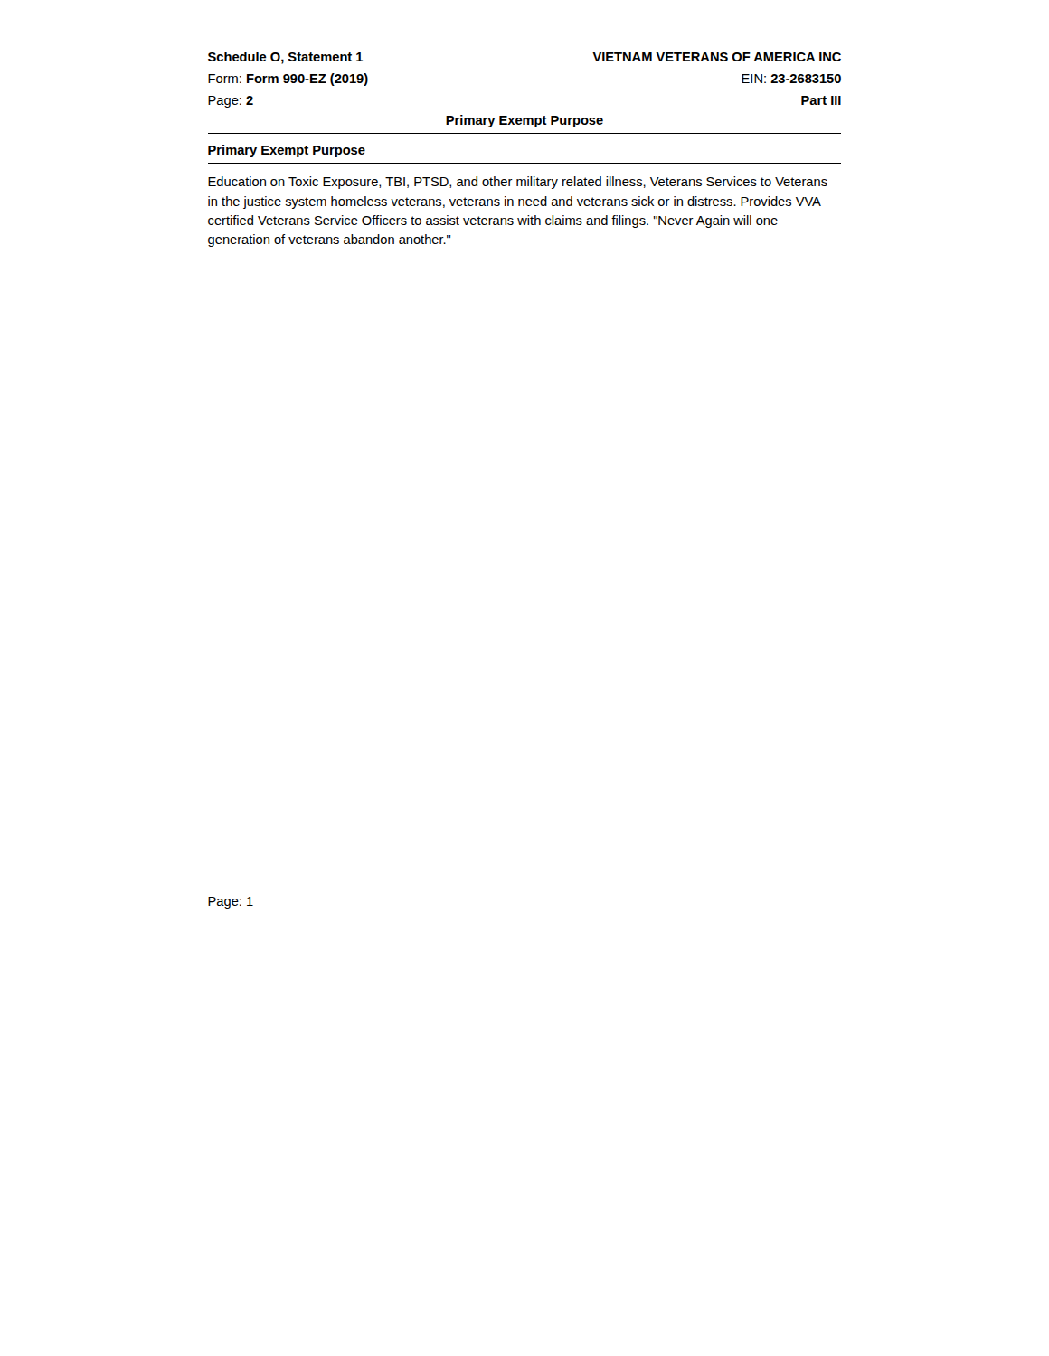Schedule O, Statement 1
VIETNAM VETERANS OF AMERICA INC
Form: Form 990-EZ (2019)
EIN: 23-2683150
Page: 2
Part III
Primary Exempt Purpose
Primary Exempt Purpose
Education on Toxic Exposure, TBI, PTSD, and other military related illness, Veterans Services to Veterans in the justice system homeless veterans, veterans in need and veterans sick or in distress. Provides VVA certified Veterans Service Officers to assist veterans with claims and filings. "Never Again will one generation of veterans abandon another."
Page: 1